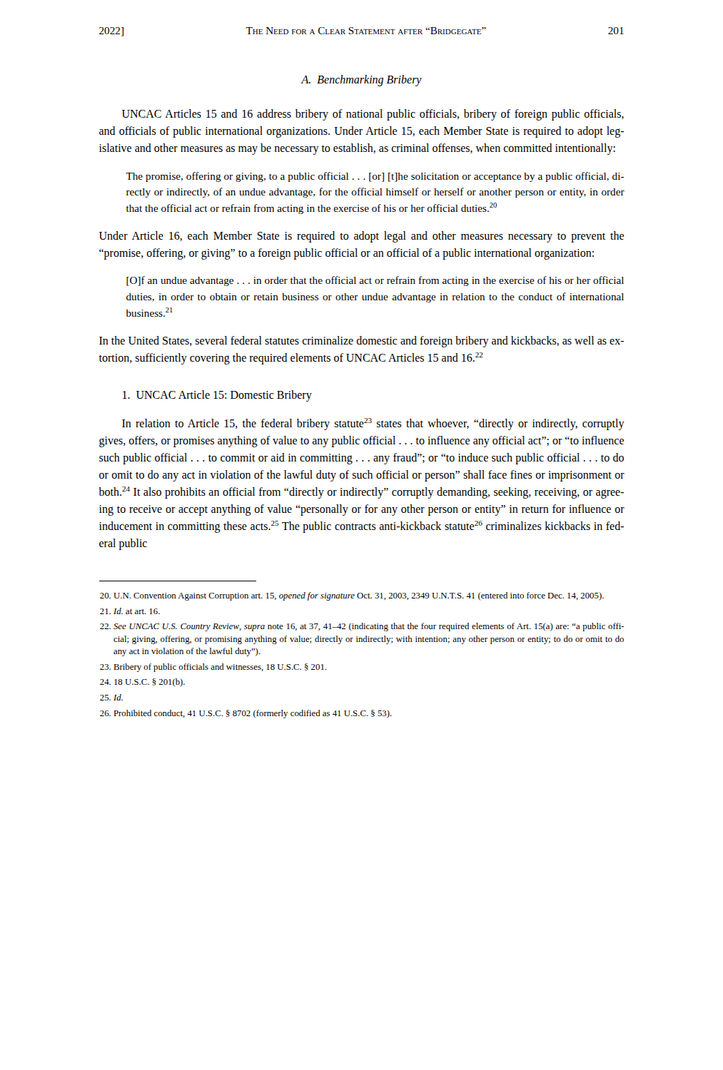2022] The Need for a Clear Statement after “Bridgegate” 201
A. Benchmarking Bribery
UNCAC Articles 15 and 16 address bribery of national public officials, bribery of foreign public officials, and officials of public international organizations. Under Article 15, each Member State is required to adopt legislative and other measures as may be necessary to establish, as criminal offenses, when committed intentionally:
The promise, offering or giving, to a public official . . . [or] [t]he solicitation or acceptance by a public official, directly or indirectly, of an undue advantage, for the official himself or herself or another person or entity, in order that the official act or refrain from acting in the exercise of his or her official duties.20
Under Article 16, each Member State is required to adopt legal and other measures necessary to prevent the “promise, offering, or giving” to a foreign public official or an official of a public international organization:
[O]f an undue advantage . . . in order that the official act or refrain from acting in the exercise of his or her official duties, in order to obtain or retain business or other undue advantage in relation to the conduct of international business.21
In the United States, several federal statutes criminalize domestic and foreign bribery and kickbacks, as well as extortion, sufficiently covering the required elements of UNCAC Articles 15 and 16.22
1. UNCAC Article 15: Domestic Bribery
In relation to Article 15, the federal bribery statute23 states that whoever, “directly or indirectly, corruptly gives, offers, or promises anything of value to any public official . . . to influence any official act”; or “to influence such public official . . . to commit or aid in committing . . . any fraud”; or “to induce such public official . . . to do or omit to do any act in violation of the lawful duty of such official or person” shall face fines or imprisonment or both.24 It also prohibits an official from “directly or indirectly” corruptly demanding, seeking, receiving, or agreeing to receive or accept anything of value “personally or for any other person or entity” in return for influence or inducement in committing these acts.25 The public contracts anti-kickback statute26 criminalizes kickbacks in federal public
U.N. Convention Against Corruption art. 15, opened for signature Oct. 31, 2003, 2349 U.N.T.S. 41 (entered into force Dec. 14, 2005).
Id. at art. 16.
See UNCAC U.S. Country Review, supra note 16, at 37, 41–42 (indicating that the four required elements of Art. 15(a) are: “a public official; giving, offering, or promising anything of value; directly or indirectly; with intention; any other person or entity; to do or omit to do any act in violation of the lawful duty”).
Bribery of public officials and witnesses, 18 U.S.C. § 201.
18 U.S.C. § 201(b).
Id.
Prohibited conduct, 41 U.S.C. § 8702 (formerly codified as 41 U.S.C. § 53).